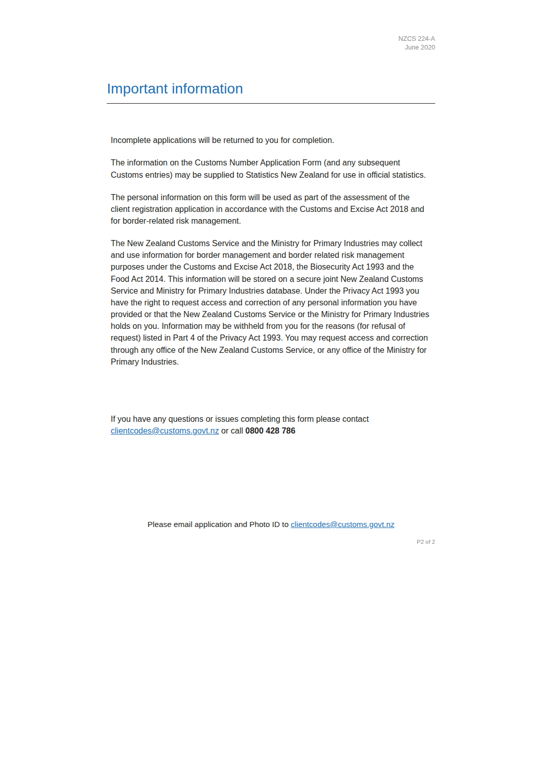NZCS 224-A
June 2020
Important information
Incomplete applications will be returned to you for completion.
The information on the Customs Number Application Form (and any subsequent Customs entries) may be supplied to Statistics New Zealand for use in official statistics.
The personal information on this form will be used as part of the assessment of the client registration application in accordance with the Customs and Excise Act 2018 and for border-related risk management.
The New Zealand Customs Service and the Ministry for Primary Industries may collect and use information for border management and border related risk management purposes under the Customs and Excise Act 2018, the Biosecurity Act 1993 and the Food Act 2014. This information will be stored on a secure joint New Zealand Customs Service and Ministry for Primary Industries database. Under the Privacy Act 1993 you have the right to request access and correction of any personal information you have provided or that the New Zealand Customs Service or the Ministry for Primary Industries holds on you. Information may be withheld from you for the reasons (for refusal of request) listed in Part 4 of the Privacy Act 1993. You may request access and correction through any office of the New Zealand Customs Service, or any office of the Ministry for Primary Industries.
If you have any questions or issues completing this form please contact
clientcodes@customs.govt.nz or call 0800 428 786
Please email application and Photo ID to clientcodes@customs.govt.nz
P2 of 2